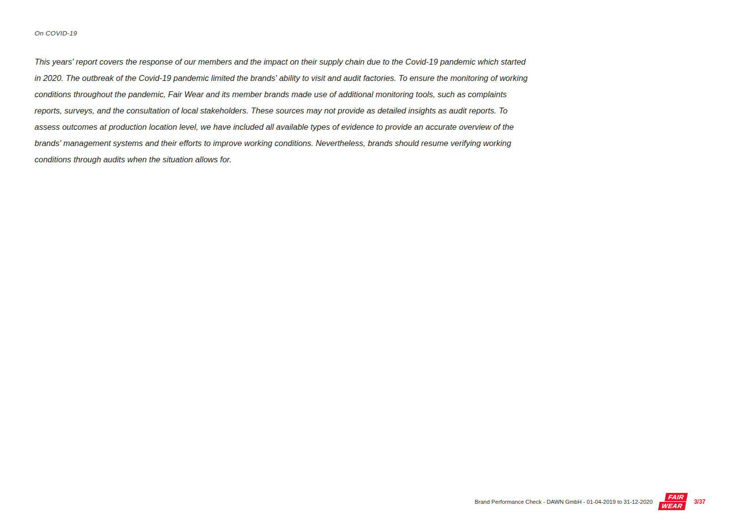On COVID-19
This years' report covers the response of our members and the impact on their supply chain due to the Covid-19 pandemic which started in 2020. The outbreak of the Covid-19 pandemic limited the brands' ability to visit and audit factories. To ensure the monitoring of working conditions throughout the pandemic, Fair Wear and its member brands made use of additional monitoring tools, such as complaints reports, surveys, and the consultation of local stakeholders. These sources may not provide as detailed insights as audit reports. To assess outcomes at production location level, we have included all available types of evidence to provide an accurate overview of the brands' management systems and their efforts to improve working conditions. Nevertheless, brands should resume verifying working conditions through audits when the situation allows for.
Brand Performance Check - DAWN GmbH - 01-04-2019 to 31-12-2020
FAIR WEAR
3/37